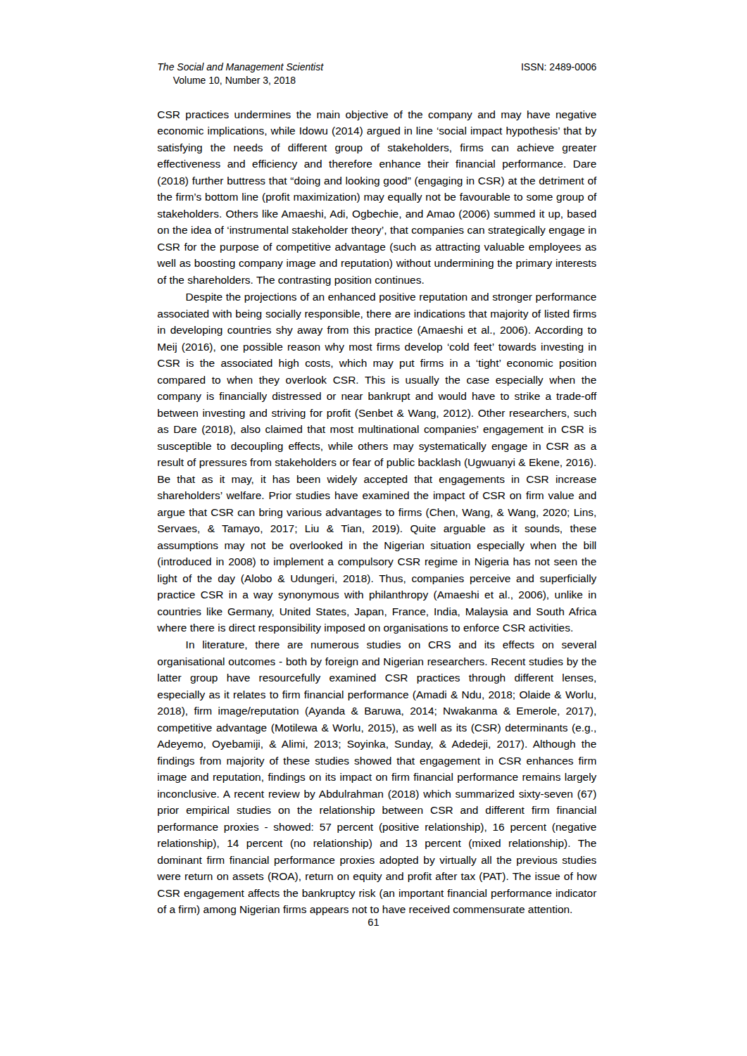The Social and Management Scientist
ISSN: 2489-0006
Volume 10, Number 3, 2018
CSR practices undermines the main objective of the company and may have negative economic implications, while Idowu (2014) argued in line ‘social impact hypothesis’ that by satisfying the needs of different group of stakeholders, firms can achieve greater effectiveness and efficiency and therefore enhance their financial performance. Dare (2018) further buttress that “doing and looking good” (engaging in CSR) at the detriment of the firm’s bottom line (profit maximization) may equally not be favourable to some group of stakeholders. Others like Amaeshi, Adi, Ogbechie, and Amao (2006) summed it up, based on the idea of ‘instrumental stakeholder theory’, that companies can strategically engage in CSR for the purpose of competitive advantage (such as attracting valuable employees as well as boosting company image and reputation) without undermining the primary interests of the shareholders. The contrasting position continues.
Despite the projections of an enhanced positive reputation and stronger performance associated with being socially responsible, there are indications that majority of listed firms in developing countries shy away from this practice (Amaeshi et al., 2006). According to Meij (2016), one possible reason why most firms develop ‘cold feet’ towards investing in CSR is the associated high costs, which may put firms in a ‘tight’ economic position compared to when they overlook CSR. This is usually the case especially when the company is financially distressed or near bankrupt and would have to strike a trade-off between investing and striving for profit (Senbet & Wang, 2012). Other researchers, such as Dare (2018), also claimed that most multinational companies’ engagement in CSR is susceptible to decoupling effects, while others may systematically engage in CSR as a result of pressures from stakeholders or fear of public backlash (Ugwuanyi & Ekene, 2016). Be that as it may, it has been widely accepted that engagements in CSR increase shareholders’ welfare. Prior studies have examined the impact of CSR on firm value and argue that CSR can bring various advantages to firms (Chen, Wang, & Wang, 2020; Lins, Servaes, & Tamayo, 2017; Liu & Tian, 2019). Quite arguable as it sounds, these assumptions may not be overlooked in the Nigerian situation especially when the bill (introduced in 2008) to implement a compulsory CSR regime in Nigeria has not seen the light of the day (Alobo & Udungeri, 2018). Thus, companies perceive and superficially practice CSR in a way synonymous with philanthropy (Amaeshi et al., 2006), unlike in countries like Germany, United States, Japan, France, India, Malaysia and South Africa where there is direct responsibility imposed on organisations to enforce CSR activities.
In literature, there are numerous studies on CRS and its effects on several organisational outcomes - both by foreign and Nigerian researchers. Recent studies by the latter group have resourcefully examined CSR practices through different lenses, especially as it relates to firm financial performance (Amadi & Ndu, 2018; Olaide & Worlu, 2018), firm image/reputation (Ayanda & Baruwa, 2014; Nwakanma & Emerole, 2017), competitive advantage (Motilewa & Worlu, 2015), as well as its (CSR) determinants (e.g., Adeyemo, Oyebamiji, & Alimi, 2013; Soyinka, Sunday, & Adedeji, 2017). Although the findings from majority of these studies showed that engagement in CSR enhances firm image and reputation, findings on its impact on firm financial performance remains largely inconclusive. A recent review by Abdulrahman (2018) which summarized sixty-seven (67) prior empirical studies on the relationship between CSR and different firm financial performance proxies - showed: 57 percent (positive relationship), 16 percent (negative relationship), 14 percent (no relationship) and 13 percent (mixed relationship). The dominant firm financial performance proxies adopted by virtually all the previous studies were return on assets (ROA), return on equity and profit after tax (PAT). The issue of how CSR engagement affects the bankruptcy risk (an important financial performance indicator of a firm) among Nigerian firms appears not to have received commensurate attention.
61